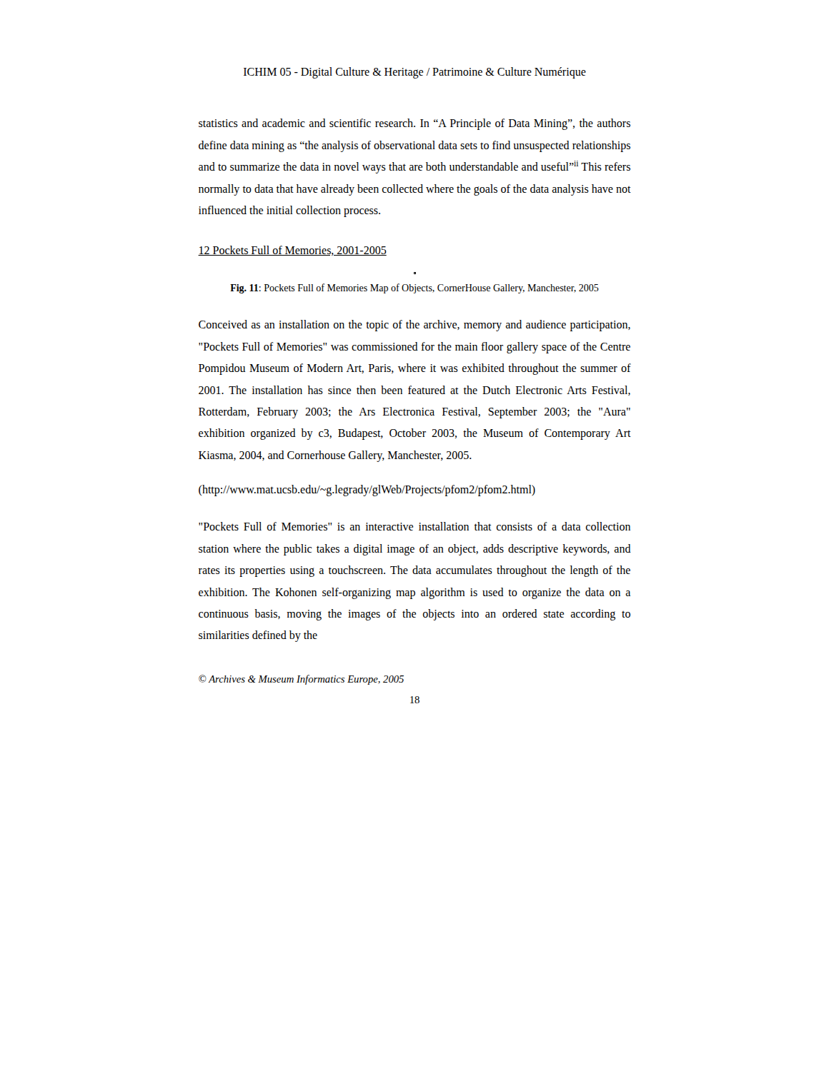ICHIM 05 - Digital Culture & Heritage / Patrimoine & Culture Numérique
statistics and academic and scientific research. In “A Principle of Data Mining”, the authors define data mining as “the analysis of observational data sets to find unsuspected relationships and to summarize the data in novel ways that are both understandable and useful”ii This refers normally to data that have already been collected where the goals of the data analysis have not influenced the initial collection process.
12 Pockets Full of Memories, 2001-2005
Fig. 11: Pockets Full of Memories Map of Objects, CornerHouse Gallery, Manchester, 2005
Conceived as an installation on the topic of the archive, memory and audience participation, "Pockets Full of Memories" was commissioned for the main floor gallery space of the Centre Pompidou Museum of Modern Art, Paris, where it was exhibited throughout the summer of 2001. The installation has since then been featured at the Dutch Electronic Arts Festival, Rotterdam, February 2003; the Ars Electronica Festival, September 2003; the "Aura" exhibition organized by c3, Budapest, October 2003, the Museum of Contemporary Art Kiasma, 2004, and Cornerhouse Gallery, Manchester, 2005.
(http://www.mat.ucsb.edu/~g.legrady/glWeb/Projects/pfom2/pfom2.html)
"Pockets Full of Memories" is an interactive installation that consists of a data collection station where the public takes a digital image of an object, adds descriptive keywords, and rates its properties using a touchscreen. The data accumulates throughout the length of the exhibition. The Kohonen self-organizing map algorithm is used to organize the data on a continuous basis, moving the images of the objects into an ordered state according to similarities defined by the
© Archives & Museum Informatics Europe, 2005
18